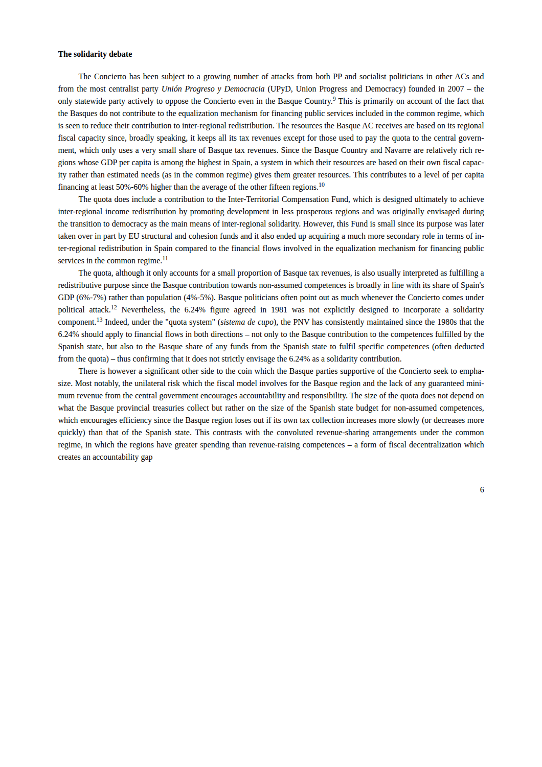The solidarity debate
The Concierto has been subject to a growing number of attacks from both PP and socialist politicians in other ACs and from the most centralist party Unión Progreso y Democracia (UPyD, Union Progress and Democracy) founded in 2007 – the only statewide party actively to oppose the Concierto even in the Basque Country.9 This is primarily on account of the fact that the Basques do not contribute to the equalization mechanism for financing public services included in the common regime, which is seen to reduce their contribution to inter-regional redistribution. The resources the Basque AC receives are based on its regional fiscal capacity since, broadly speaking, it keeps all its tax revenues except for those used to pay the quota to the central government, which only uses a very small share of Basque tax revenues. Since the Basque Country and Navarre are relatively rich regions whose GDP per capita is among the highest in Spain, a system in which their resources are based on their own fiscal capacity rather than estimated needs (as in the common regime) gives them greater resources. This contributes to a level of per capita financing at least 50%-60% higher than the average of the other fifteen regions.10
The quota does include a contribution to the Inter-Territorial Compensation Fund, which is designed ultimately to achieve inter-regional income redistribution by promoting development in less prosperous regions and was originally envisaged during the transition to democracy as the main means of inter-regional solidarity. However, this Fund is small since its purpose was later taken over in part by EU structural and cohesion funds and it also ended up acquiring a much more secondary role in terms of inter-regional redistribution in Spain compared to the financial flows involved in the equalization mechanism for financing public services in the common regime.11
The quota, although it only accounts for a small proportion of Basque tax revenues, is also usually interpreted as fulfilling a redistributive purpose since the Basque contribution towards non-assumed competences is broadly in line with its share of Spain's GDP (6%-7%) rather than population (4%-5%). Basque politicians often point out as much whenever the Concierto comes under political attack.12 Nevertheless, the 6.24% figure agreed in 1981 was not explicitly designed to incorporate a solidarity component.13 Indeed, under the "quota system" (sistema de cupo), the PNV has consistently maintained since the 1980s that the 6.24% should apply to financial flows in both directions – not only to the Basque contribution to the competences fulfilled by the Spanish state, but also to the Basque share of any funds from the Spanish state to fulfil specific competences (often deducted from the quota) – thus confirming that it does not strictly envisage the 6.24% as a solidarity contribution.
There is however a significant other side to the coin which the Basque parties supportive of the Concierto seek to emphasize. Most notably, the unilateral risk which the fiscal model involves for the Basque region and the lack of any guaranteed minimum revenue from the central government encourages accountability and responsibility. The size of the quota does not depend on what the Basque provincial treasuries collect but rather on the size of the Spanish state budget for non-assumed competences, which encourages efficiency since the Basque region loses out if its own tax collection increases more slowly (or decreases more quickly) than that of the Spanish state. This contrasts with the convoluted revenue-sharing arrangements under the common regime, in which the regions have greater spending than revenue-raising competences – a form of fiscal decentralization which creates an accountability gap
6